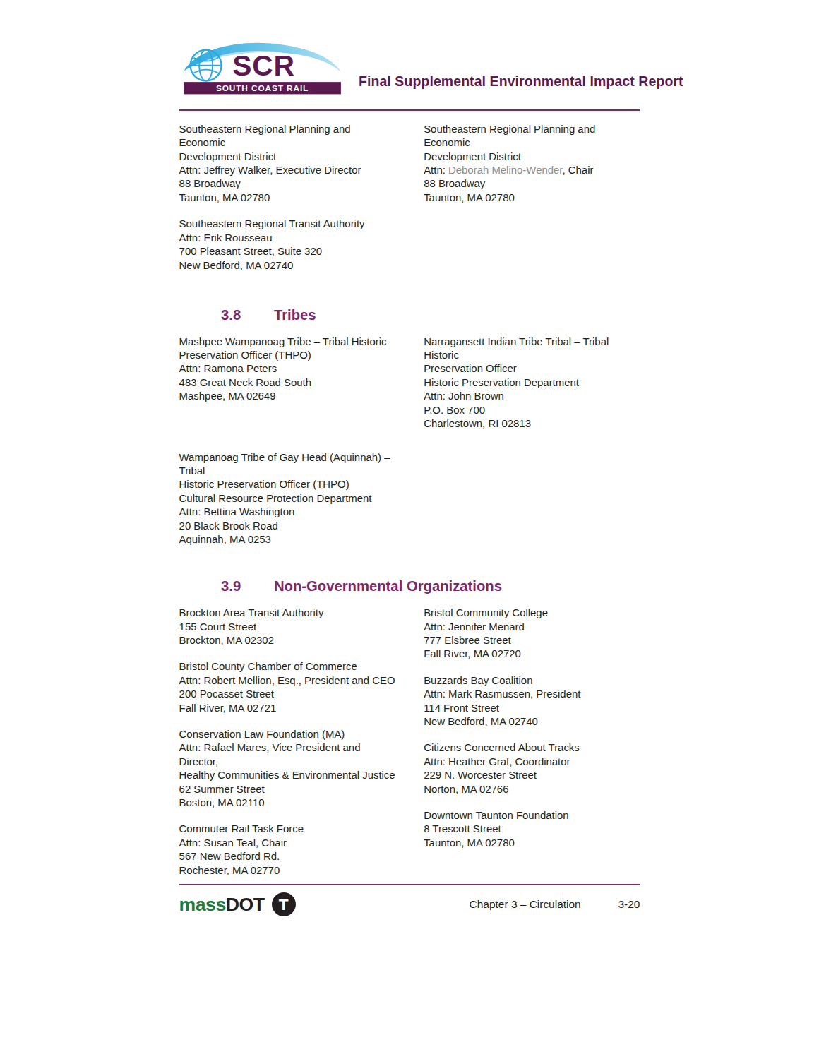SCR SOUTH COAST RAIL
Final Supplemental Environmental Impact Report
Southeastern Regional Planning and Economic
Development District
Attn: Jeffrey Walker, Executive Director
88 Broadway
Taunton, MA 02780
Southeastern Regional Transit Authority
Attn: Erik Rousseau
700 Pleasant Street, Suite 320
New Bedford, MA 02740
Southeastern Regional Planning and Economic
Development District
Attn: Deborah Melino-Wender, Chair
88 Broadway
Taunton, MA 02780
3.8 Tribes
Mashpee Wampanoag Tribe – Tribal Historic
Preservation Officer (THPO)
Attn: Ramona Peters
483 Great Neck Road South
Mashpee, MA 02649
Narragansett Indian Tribe Tribal – Tribal Historic
Preservation Officer
Historic Preservation Department
Attn: John Brown
P.O. Box 700
Charlestown, RI 02813
Wampanoag Tribe of Gay Head (Aquinnah) – Tribal
Historic Preservation Officer (THPO)
Cultural Resource Protection Department
Attn: Bettina Washington
20 Black Brook Road
Aquinnah, MA 0253
3.9 Non-Governmental Organizations
Brockton Area Transit Authority
155 Court Street
Brockton, MA 02302
Bristol County Chamber of Commerce
Attn: Robert Mellion, Esq., President and CEO
200 Pocasset Street
Fall River, MA 02721
Conservation Law Foundation (MA)
Attn: Rafael Mares, Vice President and Director,
Healthy Communities & Environmental Justice
62 Summer Street
Boston, MA 02110
Commuter Rail Task Force
Attn: Susan Teal, Chair
567 New Bedford Rd.
Rochester, MA 02770
Bristol Community College
Attn: Jennifer Menard
777 Elsbree Street
Fall River, MA 02720
Buzzards Bay Coalition
Attn: Mark Rasmussen, President
114 Front Street
New Bedford, MA 02740
Citizens Concerned About Tracks
Attn: Heather Graf, Coordinator
229 N. Worcester Street
Norton, MA 02766
Downtown Taunton Foundation
8 Trescott Street
Taunton, MA 02780
mass DOT T
Chapter 3 – Circulation 3-20